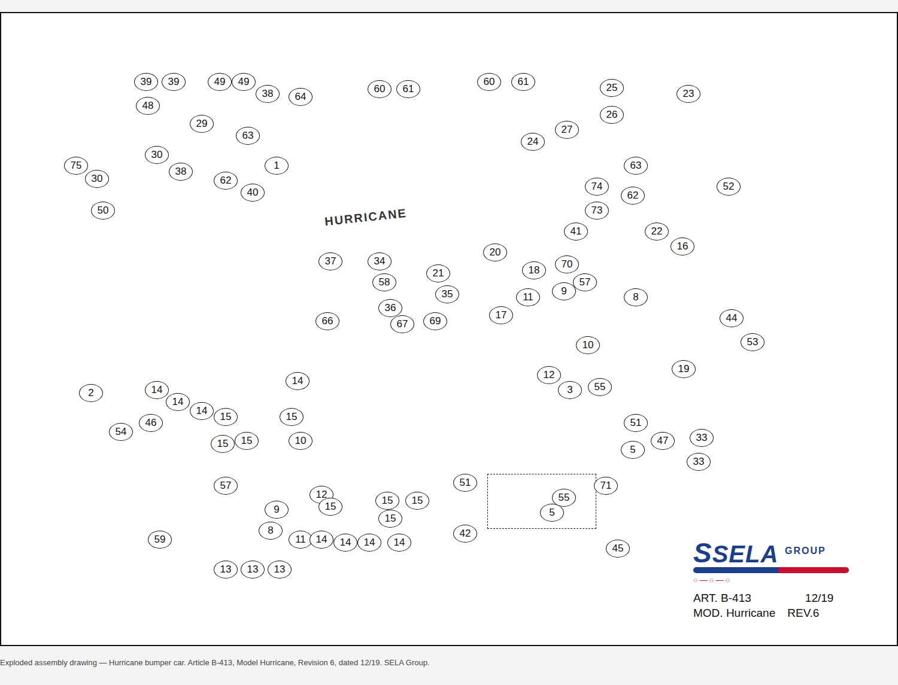HURRICANE
39
39
49
49
38
64
48
29
63
30
38
75
30
62
50
40
1
60
61
60
61
27
24
25
26
23
63
62
74
73
52
16
22
44
53
19
33
33
47
41
70
18
20
21
34
58
35
36
67
69
17
11
9
57
8
10
12
37
66
2
46
14
14
14
14
15
15
15
15
3
55
51
5
51
71
55
5
54
57
9
8
10
12
11
59
15
15
15
15
14
14
14
14
42
45
13
13
13
SSELA GROUP
○—○—○
ART. B-413 12/19 MOD. Hurricane REV.6
Exploded assembly drawing — Hurricane bumper car. Article B-413, Model Hurricane, Revision 6, dated 12/19. SELA Group.